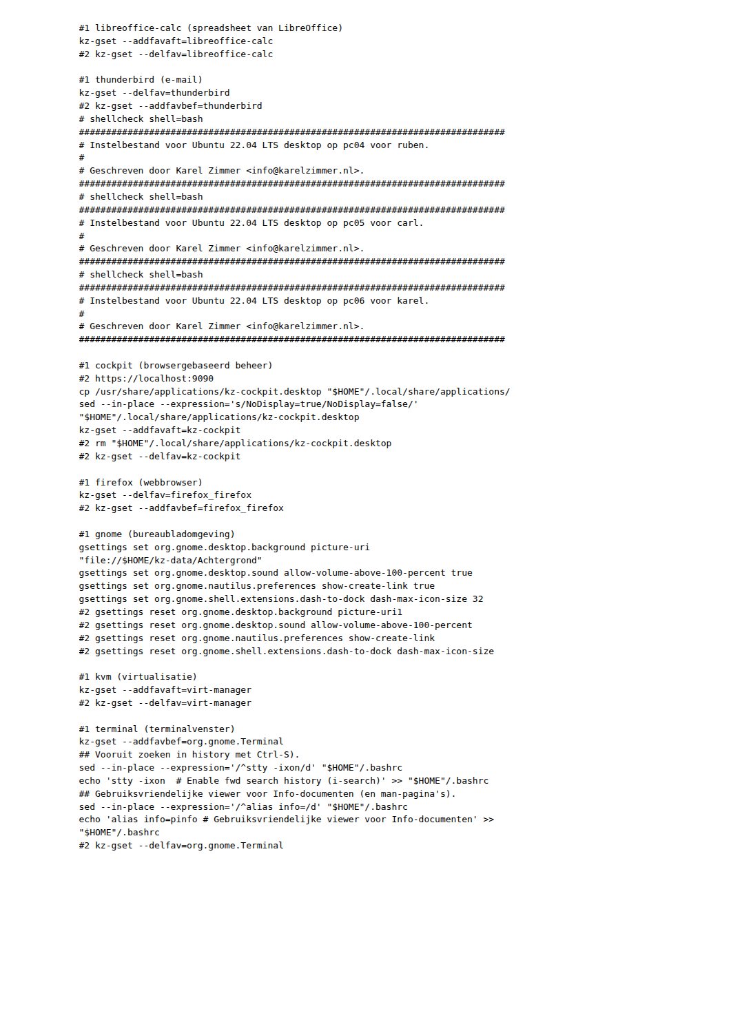#1 libreoffice-calc (spreadsheet van LibreOffice)
kz-gset --addfavaft=libreoffice-calc
#2 kz-gset --delfav=libreoffice-calc

#1 thunderbird (e-mail)
kz-gset --delfav=thunderbird
#2 kz-gset --addfavbef=thunderbird
# shellcheck shell=bash
###############################################################################
# Instelbestand voor Ubuntu 22.04 LTS desktop op pc04 voor ruben.
#
# Geschreven door Karel Zimmer <info@karelzimmer.nl>.
###############################################################################
# shellcheck shell=bash
###############################################################################
# Instelbestand voor Ubuntu 22.04 LTS desktop op pc05 voor carl.
#
# Geschreven door Karel Zimmer <info@karelzimmer.nl>.
###############################################################################
# shellcheck shell=bash
###############################################################################
# Instelbestand voor Ubuntu 22.04 LTS desktop op pc06 voor karel.
#
# Geschreven door Karel Zimmer <info@karelzimmer.nl>.
###############################################################################

#1 cockpit (browsergebaseerd beheer)
#2 https://localhost:9090
cp /usr/share/applications/kz-cockpit.desktop "$HOME"/.local/share/applications/
sed --in-place --expression='s/NoDisplay=true/NoDisplay=false/'
"$HOME"/.local/share/applications/kz-cockpit.desktop
kz-gset --addfavaft=kz-cockpit
#2 rm "$HOME"/.local/share/applications/kz-cockpit.desktop
#2 kz-gset --delfav=kz-cockpit

#1 firefox (webbrowser)
kz-gset --delfav=firefox_firefox
#2 kz-gset --addfavbef=firefox_firefox

#1 gnome (bureaubladomgeving)
gsettings set org.gnome.desktop.background picture-uri
"file://$HOME/kz-data/Achtergrond"
gsettings set org.gnome.desktop.sound allow-volume-above-100-percent true
gsettings set org.gnome.nautilus.preferences show-create-link true
gsettings set org.gnome.shell.extensions.dash-to-dock dash-max-icon-size 32
#2 gsettings reset org.gnome.desktop.background picture-uri1
#2 gsettings reset org.gnome.desktop.sound allow-volume-above-100-percent
#2 gsettings reset org.gnome.nautilus.preferences show-create-link
#2 gsettings reset org.gnome.shell.extensions.dash-to-dock dash-max-icon-size

#1 kvm (virtualisatie)
kz-gset --addfavaft=virt-manager
#2 kz-gset --delfav=virt-manager

#1 terminal (terminalvenster)
kz-gset --addfavbef=org.gnome.Terminal
## Vooruit zoeken in history met Ctrl-S).
sed --in-place --expression='/^stty -ixon/d' "$HOME"/.bashrc
echo 'stty -ixon  # Enable fwd search history (i-search)' >> "$HOME"/.bashrc
## Gebruiksvriendelijke viewer voor Info-documenten (en man-pagina's).
sed --in-place --expression='/^alias info=/d' "$HOME"/.bashrc
echo 'alias info=pinfo # Gebruiksvriendelijke viewer voor Info-documenten' >>
"$HOME"/.bashrc
#2 kz-gset --delfav=org.gnome.Terminal